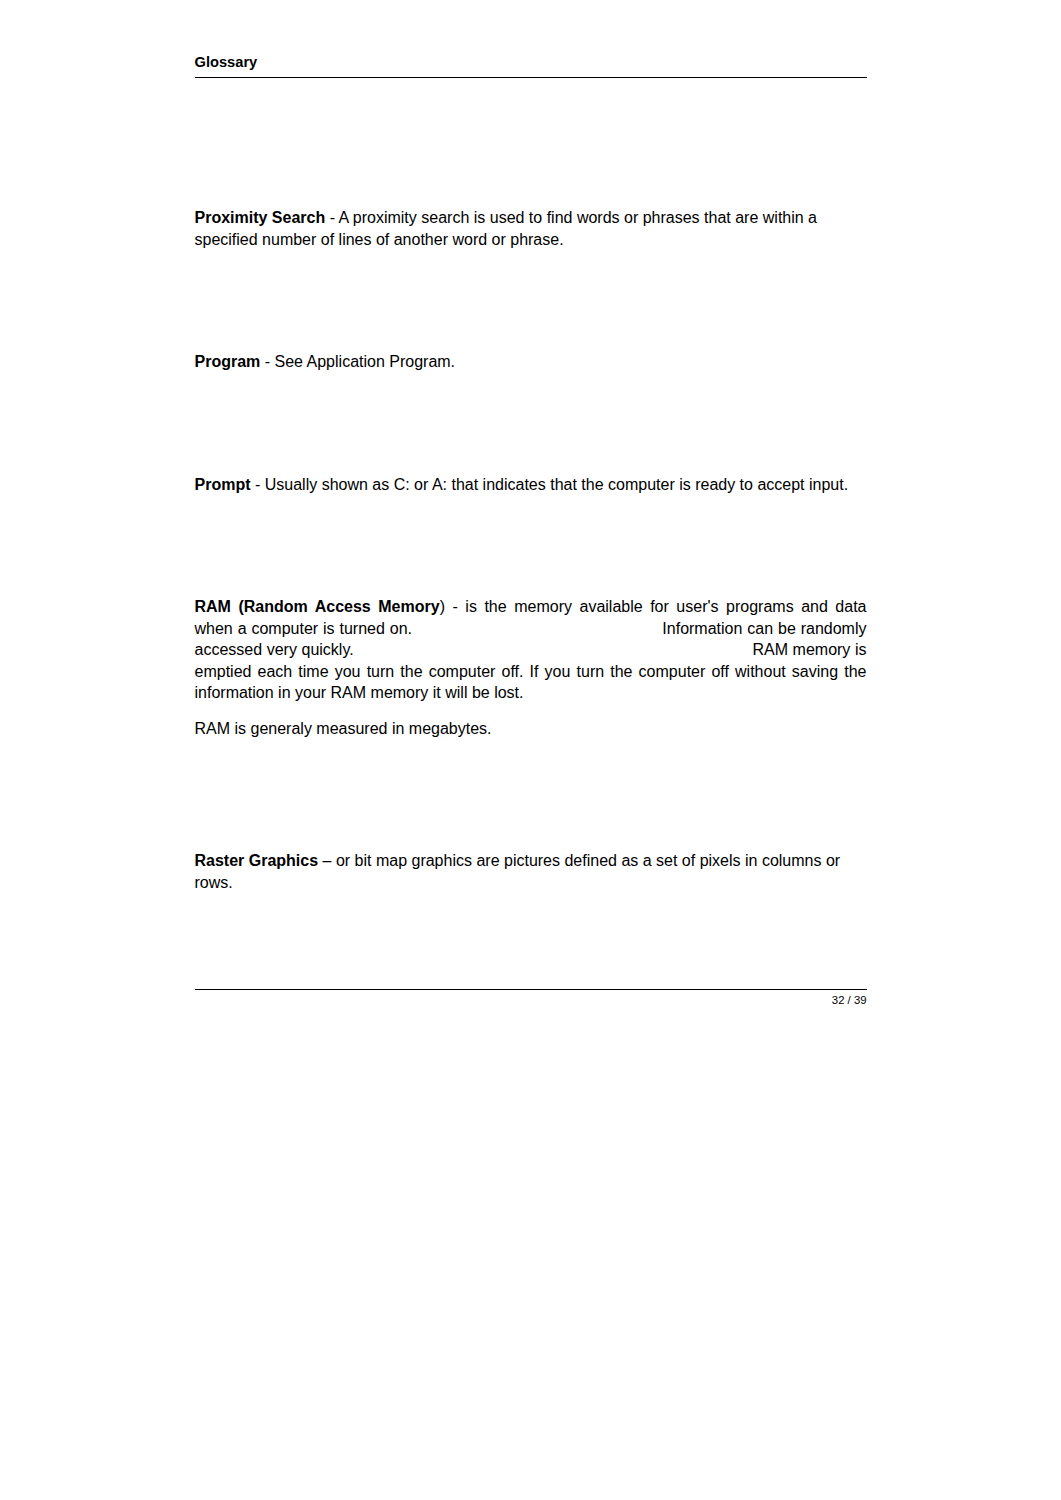Glossary
Proximity Search - A proximity search is used to find words or phrases that are within a specified number of lines of another word or phrase.
Program - See Application Program.
Prompt - Usually shown as C: or A: that indicates that the computer is ready to accept input.
RAM (Random Access Memory) - is the memory available for user's programs and data when a computer is turned on. Information can be randomly accessed very quickly. RAM memory is emptied each time you turn the computer off. If you turn the computer off without saving the information in your RAM memory it will be lost.
RAM is generaly measured in megabytes.
Raster Graphics – or bit map graphics are pictures defined as a set of pixels in columns or rows.
32 / 39